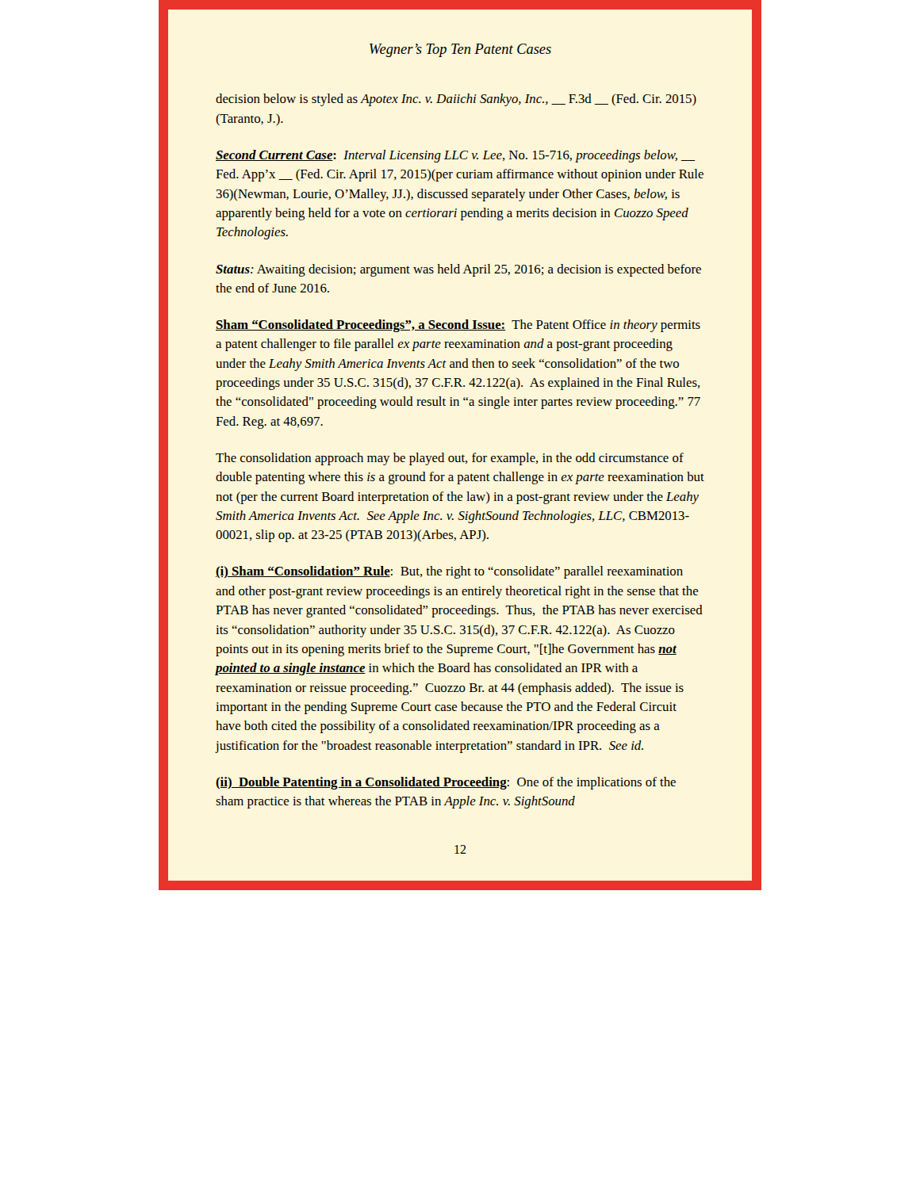Wegner’s Top Ten Patent Cases
decision below is styled as Apotex Inc. v. Daiichi Sankyo, Inc., __ F.3d __ (Fed. Cir. 2015)(Taranto, J.).
Second Current Case: Interval Licensing LLC v. Lee, No. 15-716, proceedings below, __ Fed. App’x __ (Fed. Cir. April 17, 2015)(per curiam affirmance without opinion under Rule 36)(Newman, Lourie, O’Malley, JJ.), discussed separately under Other Cases, below, is apparently being held for a vote on certiorari pending a merits decision in Cuozzo Speed Technologies.
Status: Awaiting decision; argument was held April 25, 2016; a decision is expected before the end of June 2016.
Sham “Consolidated Proceedings”, a Second Issue: The Patent Office in theory permits a patent challenger to file parallel ex parte reexamination and a post-grant proceeding under the Leahy Smith America Invents Act and then to seek “consolidation” of the two proceedings under 35 U.S.C. 315(d), 37 C.F.R. 42.122(a). As explained in the Final Rules, the “consolidated" proceeding would result in “a single inter partes review proceeding.” 77 Fed. Reg. at 48,697.
The consolidation approach may be played out, for example, in the odd circumstance of double patenting where this is a ground for a patent challenge in ex parte reexamination but not (per the current Board interpretation of the law) in a post-grant review under the Leahy Smith America Invents Act. See Apple Inc. v. SightSound Technologies, LLC, CBM2013-00021, slip op. at 23-25 (PTAB 2013)(Arbes, APJ).
(i) Sham “Consolidation” Rule: But, the right to “consolidate” parallel reexamination and other post-grant review proceedings is an entirely theoretical right in the sense that the PTAB has never granted “consolidated” proceedings. Thus, the PTAB has never exercised its “consolidation” authority under 35 U.S.C. 315(d), 37 C.F.R. 42.122(a). As Cuozzo points out in its opening merits brief to the Supreme Court, "[t]he Government has not pointed to a single instance in which the Board has consolidated an IPR with a reexamination or reissue proceeding.” Cuozzo Br. at 44 (emphasis added). The issue is important in the pending Supreme Court case because the PTO and the Federal Circuit have both cited the possibility of a consolidated reexamination/IPR proceeding as a justification for the "broadest reasonable interpretation” standard in IPR. See id.
(ii) Double Patenting in a Consolidated Proceeding: One of the implications of the sham practice is that whereas the PTAB in Apple Inc. v. SightSound
12